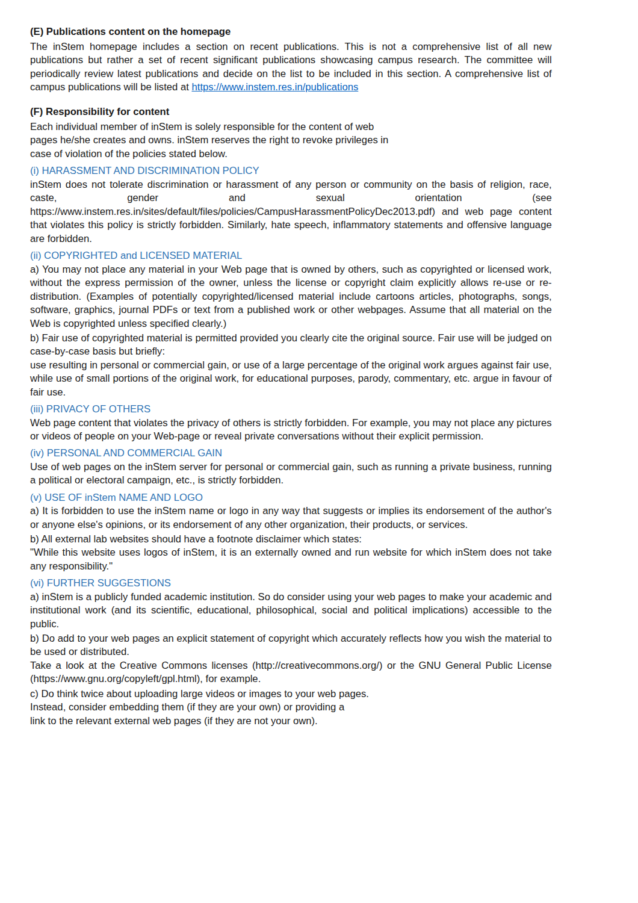(E) Publications content on the homepage
The inStem homepage includes a section on recent publications. This is not a comprehensive list of all new publications but rather a set of recent significant publications showcasing campus research. The committee will periodically review latest publications and decide on the list to be included in this section. A comprehensive list of campus publications will be listed at https://www.instem.res.in/publications
(F) Responsibility for content
Each individual member of inStem is solely responsible for the content of web
pages he/she creates and owns. inStem reserves the right to revoke privileges in
case of violation of the policies stated below.
(i) HARASSMENT AND DISCRIMINATION POLICY
inStem does not tolerate discrimination or harassment of any person or community on the basis of religion, race, caste, gender and sexual orientation (see https://www.instem.res.in/sites/default/files/policies/CampusHarassmentPolicyDec2013.pdf) and web page content that violates this policy is strictly forbidden. Similarly, hate speech, inflammatory statements and offensive language are forbidden.
(ii) COPYRIGHTED and LICENSED MATERIAL
a) You may not place any material in your Web page that is owned by others, such as copyrighted or licensed work, without the express permission of the owner, unless the license or copyright claim explicitly allows re-use or re-distribution. (Examples of potentially copyrighted/licensed material include cartoons articles, photographs, songs, software, graphics, journal PDFs or text from a published work or other webpages. Assume that all material on the Web is copyrighted unless specified clearly.)
b) Fair use of copyrighted material is permitted provided you clearly cite the original source. Fair use will be judged on case-by-case basis but briefly:
use resulting in personal or commercial gain, or use of a large percentage of the original work argues against fair use, while use of small portions of the original work, for educational purposes, parody, commentary, etc. argue in favour of fair use.
(iii) PRIVACY OF OTHERS
Web page content that violates the privacy of others is strictly forbidden. For example, you may not place any pictures or videos of people on your Web-page or reveal private conversations without their explicit permission.
(iv) PERSONAL AND COMMERCIAL GAIN
Use of web pages on the inStem server for personal or commercial gain, such as running a private business, running a political or electoral campaign, etc., is strictly forbidden.
(v) USE OF inStem NAME AND LOGO
a) It is forbidden to use the inStem name or logo in any way that suggests or implies its endorsement of the author's or anyone else's opinions, or its endorsement of any other organization, their products, or services.
b) All external lab websites should have a footnote disclaimer which states:
"While this website uses logos of inStem, it is an externally owned and run website for which inStem does not take any responsibility."
(vi) FURTHER SUGGESTIONS
a) inStem is a publicly funded academic institution. So do consider using your web pages to make your academic and institutional work (and its scientific, educational, philosophical, social and political implications) accessible to the public.
b) Do add to your web pages an explicit statement of copyright which accurately reflects how you wish the material to be used or distributed.
Take a look at the Creative Commons licenses (http://creativecommons.org/) or the GNU General Public License (https://www.gnu.org/copyleft/gpl.html), for example.
c) Do think twice about uploading large videos or images to your web pages.
Instead, consider embedding them (if they are your own) or providing a
link to the relevant external web pages (if they are not your own).